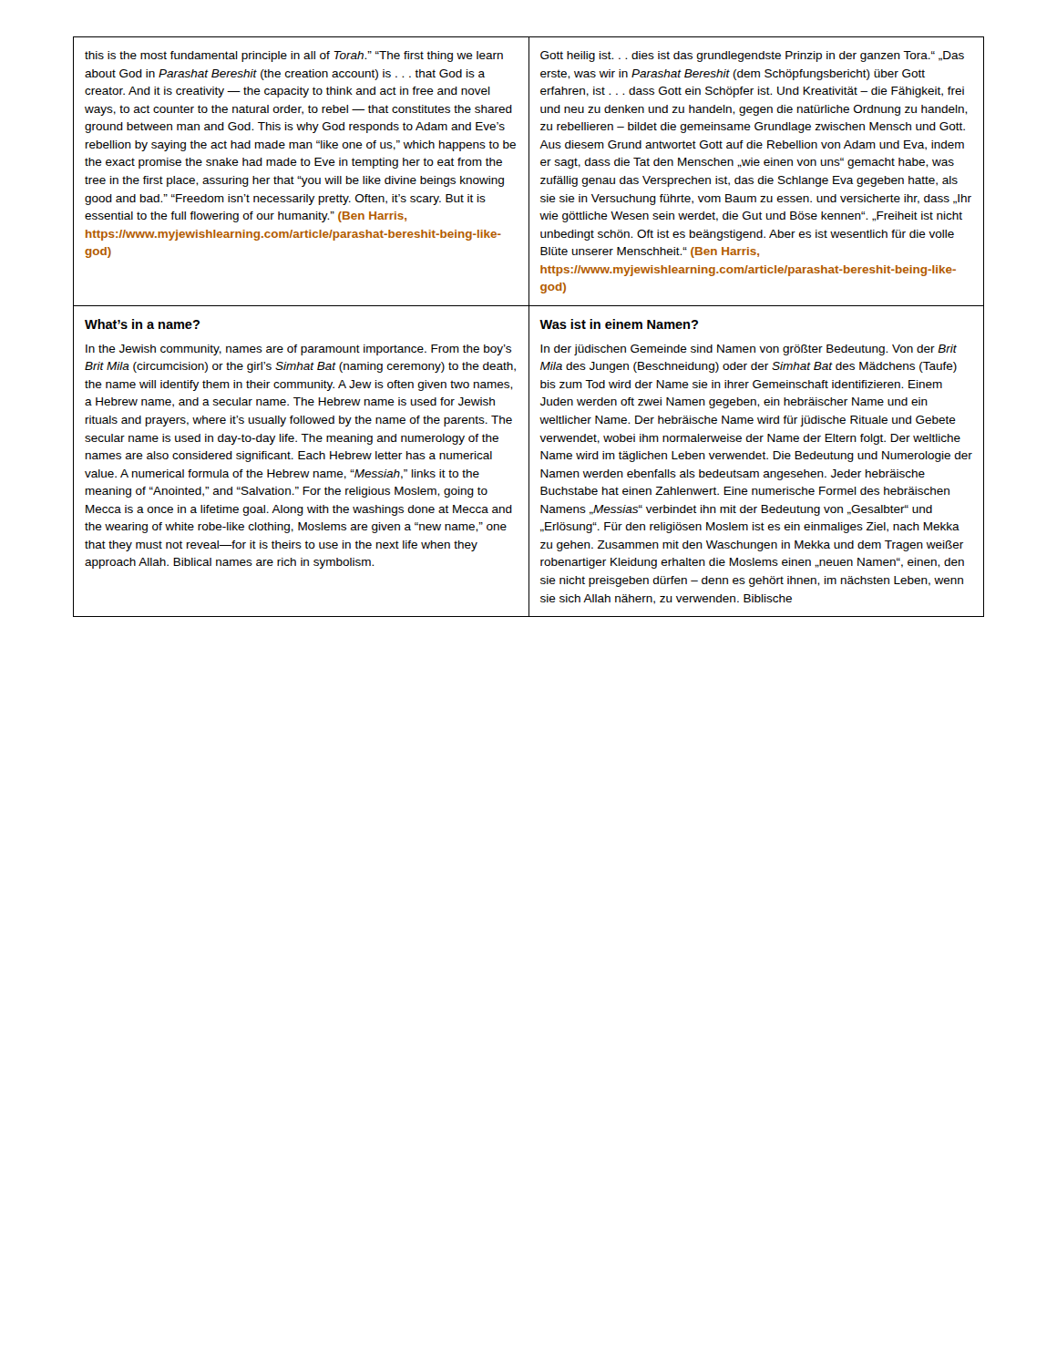| this is the most fundamental principle in all of Torah .” “The first thing we learn about God in Parashat Bereshit (the creation account) is . . . that God is a creator. And it is creativity — the capacity to think and act in free and novel ways, to act counter to the natural order, to rebel — that constitutes the shared ground between man and God. This is why God responds to Adam and Eve’s rebellion by saying the act had made man “like one of us,” which happens to be the exact promise the snake had made to Eve in tempting her to eat from the tree in the first place, assuring her that “you will be like divine beings knowing good and bad.” “Freedom isn’t necessarily pretty. Often, it’s scary. But it is essential to the full flowering of our humanity.” (Ben Harris, https://www.myjewishlearning.com/article/parashat-bereshit-being-like-god) | Gott heilig ist. . . dies ist das grundlegendste Prinzip in der ganzen Tora.“ „Das erste, was wir in Parashat Bereshit (dem Schöpfungsbericht) über Gott erfahren, ist . . . dass Gott ein Schöpfer ist. Und Kreativität – die Fähigkeit, frei und neu zu denken und zu handeln, gegen die natürliche Ordnung zu handeln, zu rebellieren – bildet die gemeinsame Grundlage zwischen Mensch und Gott. Aus diesem Grund antwortet Gott auf die Rebellion von Adam und Eva, indem er sagt, dass die Tat den Menschen „wie einen von uns“ gemacht habe, was zufällig genau das Versprechen ist, das die Schlange Eva gegeben hatte, als sie sie in Versuchung führte, vom Baum zu essen. und versicherte ihr, dass „Ihr wie göttliche Wesen sein werdet, die Gut und Böse kennen“. „Freiheit ist nicht unbedingt schön. Oft ist es beängstigend. Aber es ist wesentlich für die volle Blüte unserer Menschheit.“ (Ben Harris, https://www.myjewishlearning.com/article/parashat-bereshit-being-like-god) |
| What’s in a name? In the Jewish community, names are of paramount importance. From the boy’s Brit Mila (circumcision) or the girl’s Simhat Bat (naming ceremony) to the death, the name will identify them in their community. A Jew is often given two names, a Hebrew name, and a secular name. The Hebrew name is used for Jewish rituals and prayers, where it’s usually followed by the name of the parents. The secular name is used in day-to-day life. The meaning and numerology of the names are also considered significant. Each Hebrew letter has a numerical value. A numerical formula of the Hebrew name, “ Messiah ,” links it to the meaning of “Anointed,” and “Salvation.” For the religious Moslem, going to Mecca is a once in a lifetime goal. Along with the washings done at Mecca and the wearing of white robe-like clothing, Moslems are given a “new name,” one that they must not reveal—for it is theirs to use in the next life when they approach Allah. Biblical names are rich in symbolism. | Was ist in einem Namen? In der jüdischen Gemeinde sind Namen von größter Bedeutung. Von der Brit Mila des Jungen (Beschneidung) oder der Simhat Bat des Mädchens (Taufe) bis zum Tod wird der Name sie in ihrer Gemeinschaft identifizieren. Einem Juden werden oft zwei Namen gegeben, ein hebräischer Name und ein weltlicher Name. Der hebräische Name wird für jüdische Rituale und Gebete verwendet, wobei ihm normalerweise der Name der Eltern folgt. Der weltliche Name wird im täglichen Leben verwendet. Die Bedeutung und Numerologie der Namen werden ebenfalls als bedeutsam angesehen. Jeder hebräische Buchstabe hat einen Zahlenwert. Eine numerische Formel des hebräischen Namens „ Messias “ verbindet ihn mit der Bedeutung von „Gesalbter“ und „Erlösung“. Für den religiösen Moslem ist es ein einmaliges Ziel, nach Mekka zu gehen. Zusammen mit den Waschungen in Mekka und dem Tragen weißer robenartiger Kleidung erhalten die Moslems einen „neuen Namen“, einen, den sie nicht preisgeben dürfen – denn es gehört ihnen, im nächsten Leben, wenn sie sich Allah nähern, zu verwenden. Biblische |